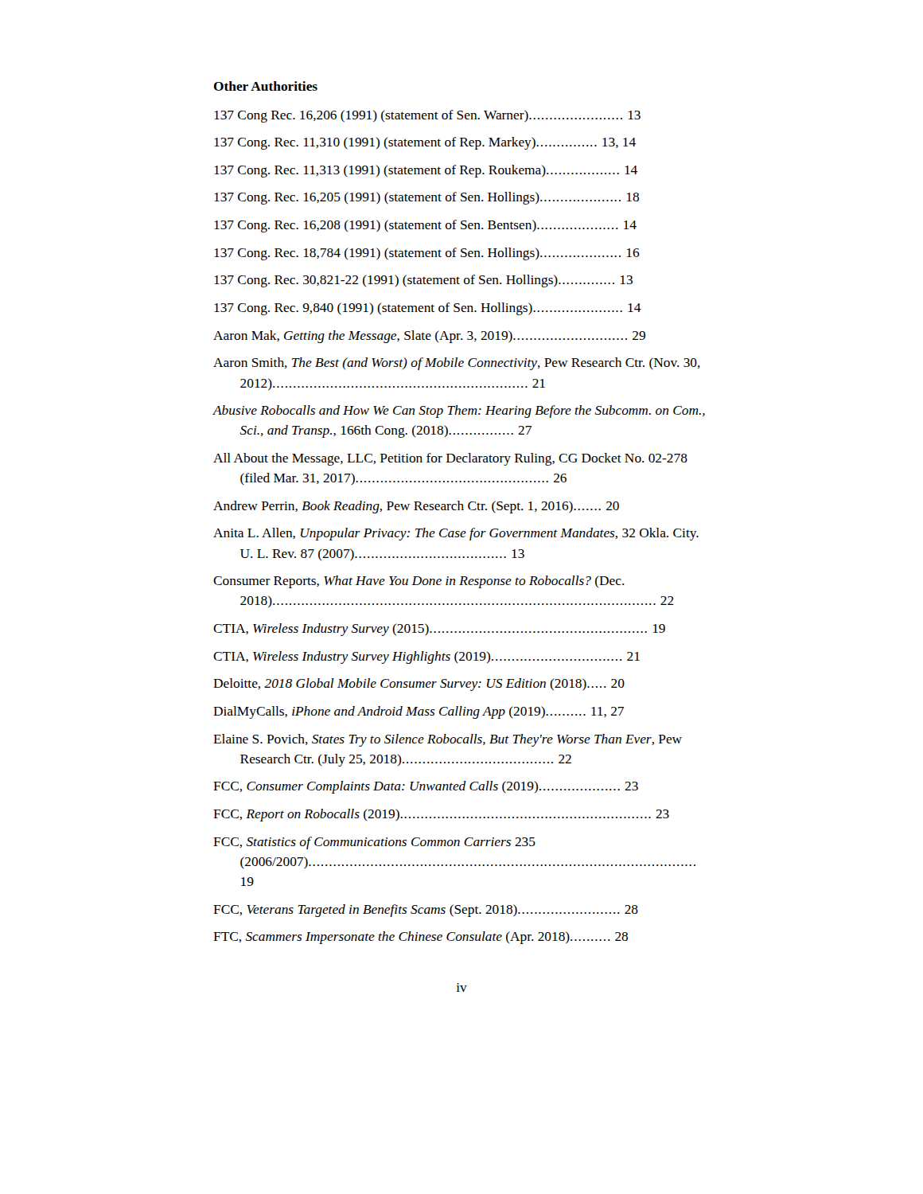Other Authorities
137 Cong Rec. 16,206 (1991) (statement of Sen. Warner)....................... 13
137 Cong. Rec. 11,310 (1991) (statement of Rep. Markey)............... 13, 14
137 Cong. Rec. 11,313 (1991) (statement of Rep. Roukema).................. 14
137 Cong. Rec. 16,205 (1991) (statement of Sen. Hollings).................... 18
137 Cong. Rec. 16,208 (1991) (statement of Sen. Bentsen).................... 14
137 Cong. Rec. 18,784 (1991) (statement of Sen. Hollings).................... 16
137 Cong. Rec. 30,821-22 (1991) (statement of Sen. Hollings).............. 13
137 Cong. Rec. 9,840 (1991) (statement of Sen. Hollings)...................... 14
Aaron Mak, Getting the Message, Slate (Apr. 3, 2019)............................ 29
Aaron Smith, The Best (and Worst) of Mobile Connectivity, Pew Research Ctr. (Nov. 30, 2012).............................................................. 21
Abusive Robocalls and How We Can Stop Them: Hearing Before the Subcomm. on Com., Sci., and Transp., 166th Cong. (2018)................ 27
All About the Message, LLC, Petition for Declaratory Ruling, CG Docket No. 02-278 (filed Mar. 31, 2017)............................................... 26
Andrew Perrin, Book Reading, Pew Research Ctr. (Sept. 1, 2016)....... 20
Anita L. Allen, Unpopular Privacy: The Case for Government Mandates, 32 Okla. City. U. L. Rev. 87 (2007)..................................... 13
Consumer Reports, What Have You Done in Response to Robocalls? (Dec. 2018)............................................................................................. 22
CTIA, Wireless Industry Survey (2015)..................................................... 19
CTIA, Wireless Industry Survey Highlights (2019)................................ 21
Deloitte, 2018 Global Mobile Consumer Survey: US Edition (2018)..... 20
DialMyCalls, iPhone and Android Mass Calling App (2019).......... 11, 27
Elaine S. Povich, States Try to Silence Robocalls, But They're Worse Than Ever, Pew Research Ctr. (July 25, 2018)..................................... 22
FCC, Consumer Complaints Data: Unwanted Calls (2019).................... 23
FCC, Report on Robocalls (2019)............................................................. 23
FCC, Statistics of Communications Common Carriers 235 (2006/2007).............................................................................................. 19
FCC, Veterans Targeted in Benefits Scams (Sept. 2018)......................... 28
FTC, Scammers Impersonate the Chinese Consulate (Apr. 2018).......... 28
iv